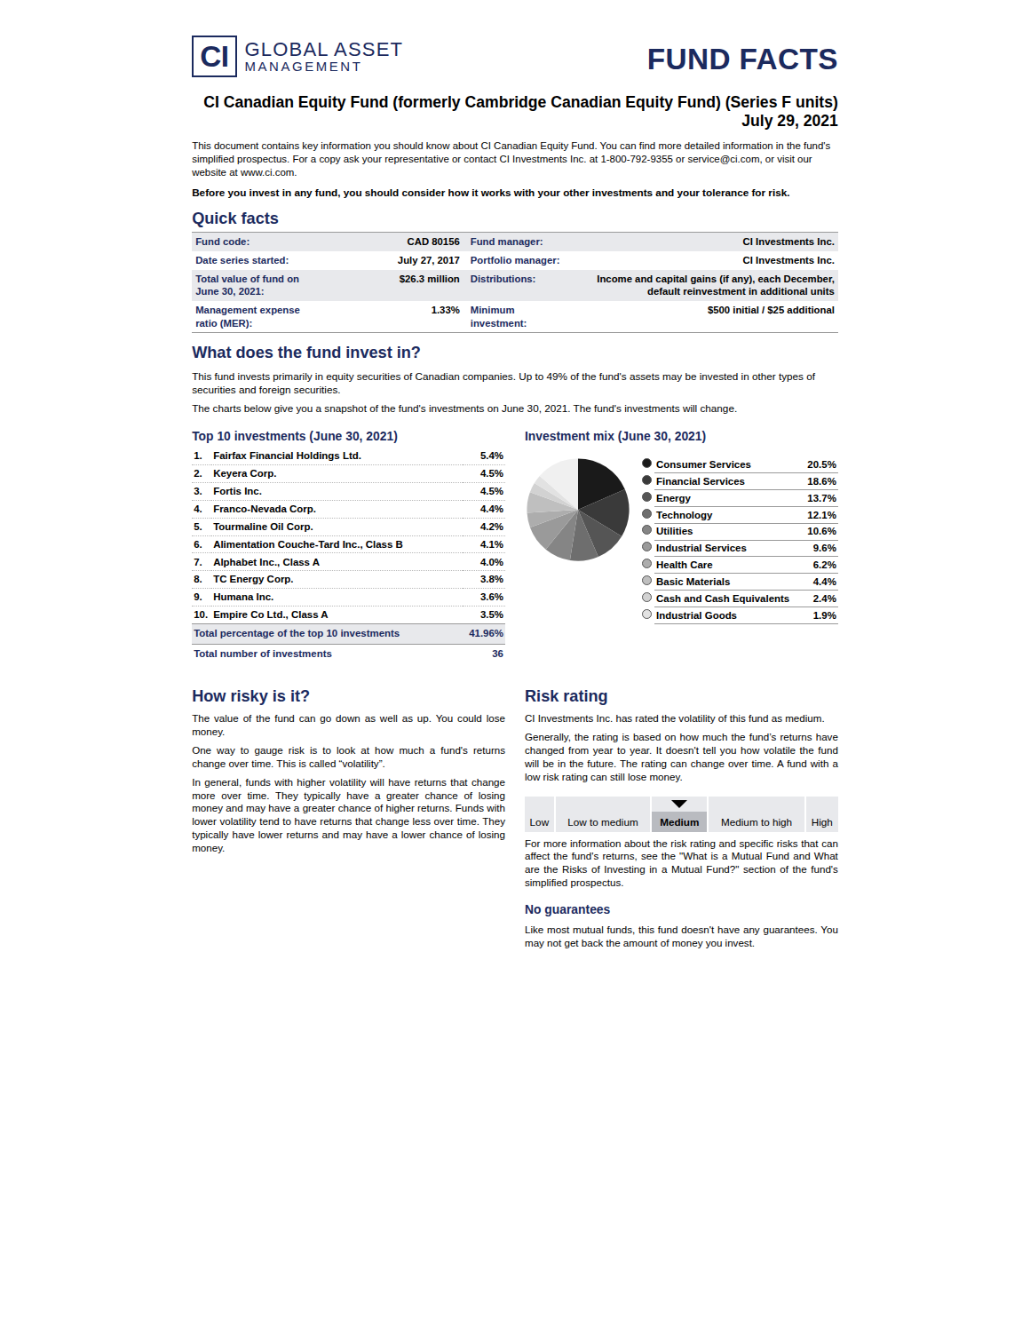CI
GLOBAL ASSET
MANAGEMENT
FUND FACTS
CI Canadian Equity Fund (formerly Cambridge Canadian Equity Fund) (Series F units) July 29, 2021
This document contains key information you should know about CI Canadian Equity Fund. You can find more detailed information in the fund's simplified prospectus. For a copy ask your representative or contact CI Investments Inc. at 1-800-792-9355 or service@ci.com, or visit our website at www.ci.com.
Before you invest in any fund, you should consider how it works with your other investments and your tolerance for risk.
Quick facts
| Fund code: | CAD 80156 | Fund manager: | CI Investments Inc. |
| Date series started: | July 27, 2017 | Portfolio manager: | CI Investments Inc. |
| Total value of fund on June 30, 2021: | $26.3 million | Distributions: | Income and capital gains (if any), each December, default reinvestment in additional units |
| Management expense ratio (MER): | 1.33% | Minimum investment: | $500 initial / $25 additional |
What does the fund invest in?
This fund invests primarily in equity securities of Canadian companies. Up to 49% of the fund's assets may be invested in other types of securities and foreign securities.
The charts below give you a snapshot of the fund's investments on June 30, 2021. The fund's investments will change.
Top 10 investments (June 30, 2021)
| 1. | Fairfax Financial Holdings Ltd. | 5.4% |
| 2. | Keyera Corp. | 4.5% |
| 3. | Fortis Inc. | 4.5% |
| 4. | Franco-Nevada Corp. | 4.4% |
| 5. | Tourmaline Oil Corp. | 4.2% |
| 6. | Alimentation Couche-Tard Inc., Class B | 4.1% |
| 7. | Alphabet Inc., Class A | 4.0% |
| 8. | TC Energy Corp. | 3.8% |
| 9. | Humana Inc. | 3.6% |
| 10. | Empire Co Ltd., Class A | 3.5% |
| Total percentage of the top 10 investments | 41.96% |
| Total number of investments | 36 |
Investment mix (June 30, 2021)
| | Consumer Services | 20.5% |
| | Financial Services | 18.6% |
| | Energy | 13.7% |
| | Technology | 12.1% |
| | Utilities | 10.6% |
| | Industrial Services | 9.6% |
| | Health Care | 6.2% |
| | Basic Materials | 4.4% |
| | Cash and Cash Equivalents | 2.4% |
| | Industrial Goods | 1.9% |
How risky is it?
The value of the fund can go down as well as up. You could lose money.
One way to gauge risk is to look at how much a fund's returns change over time. This is called “volatility”.
In general, funds with higher volatility will have returns that change more over time. They typically have a greater chance of losing money and may have a greater chance of higher returns. Funds with lower volatility tend to have returns that change less over time. They typically have lower returns and may have a lower chance of losing money.
Risk rating
CI Investments Inc. has rated the volatility of this fund as medium.
Generally, the rating is based on how much the fund’s returns have changed from year to year. It doesn't tell you how volatile the fund will be in the future. The rating can change over time. A fund with a low risk rating can still lose money.
| Low | Low to medium | Medium | Medium to high | High |
For more information about the risk rating and specific risks that can affect the fund's returns, see the "What is a Mutual Fund and What are the Risks of Investing in a Mutual Fund?" section of the fund's simplified prospectus.
No guarantees
Like most mutual funds, this fund doesn't have any guarantees. You may not get back the amount of money you invest.